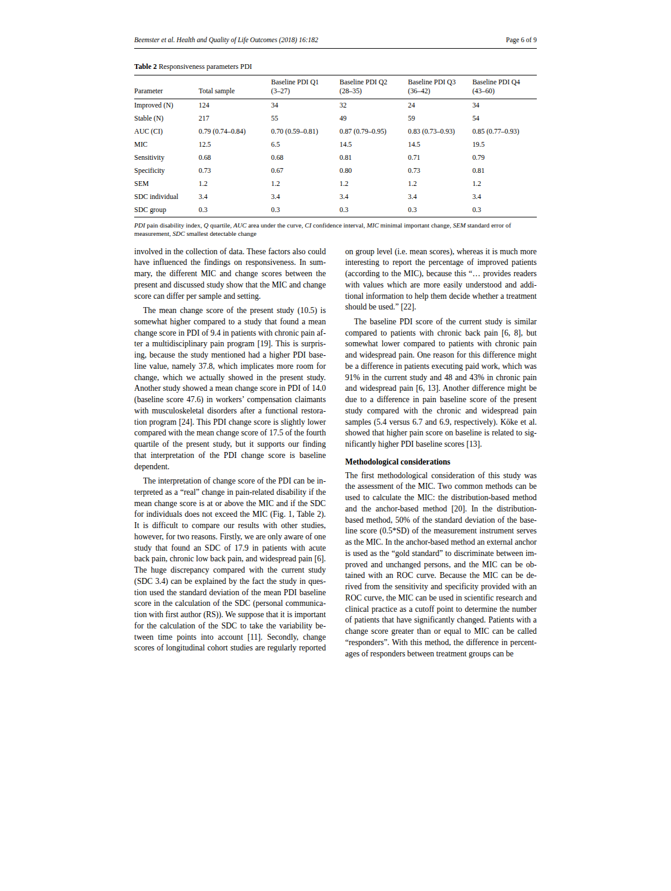Beemster et al. Health and Quality of Life Outcomes (2018) 16:182
Page 6 of 9
Table 2 Responsiveness parameters PDI
| Parameter | Total sample | Baseline PDI Q1 (3–27) | Baseline PDI Q2 (28–35) | Baseline PDI Q3 (36–42) | Baseline PDI Q4 (43–60) |
| --- | --- | --- | --- | --- | --- |
| Improved (N) | 124 | 34 | 32 | 24 | 34 |
| Stable (N) | 217 | 55 | 49 | 59 | 54 |
| AUC (CI) | 0.79 (0.74–0.84) | 0.70 (0.59–0.81) | 0.87 (0.79–0.95) | 0.83 (0.73–0.93) | 0.85 (0.77–0.93) |
| MIC | 12.5 | 6.5 | 14.5 | 14.5 | 19.5 |
| Sensitivity | 0.68 | 0.68 | 0.81 | 0.71 | 0.79 |
| Specificity | 0.73 | 0.67 | 0.80 | 0.73 | 0.81 |
| SEM | 1.2 | 1.2 | 1.2 | 1.2 | 1.2 |
| SDC individual | 3.4 | 3.4 | 3.4 | 3.4 | 3.4 |
| SDC group | 0.3 | 0.3 | 0.3 | 0.3 | 0.3 |
PDI pain disability index, Q quartile, AUC area under the curve, CI confidence interval, MIC minimal important change, SEM standard error of measurement, SDC smallest detectable change
involved in the collection of data. These factors also could have influenced the findings on responsiveness. In summary, the different MIC and change scores between the present and discussed study show that the MIC and change score can differ per sample and setting.
The mean change score of the present study (10.5) is somewhat higher compared to a study that found a mean change score in PDI of 9.4 in patients with chronic pain after a multidisciplinary pain program [19]. This is surprising, because the study mentioned had a higher PDI baseline value, namely 37.8, which implicates more room for change, which we actually showed in the present study. Another study showed a mean change score in PDI of 14.0 (baseline score 47.6) in workers’ compensation claimants with musculoskeletal disorders after a functional restoration program [24]. This PDI change score is slightly lower compared with the mean change score of 17.5 of the fourth quartile of the present study, but it supports our finding that interpretation of the PDI change score is baseline dependent.
The interpretation of change score of the PDI can be interpreted as a “real” change in pain-related disability if the mean change score is at or above the MIC and if the SDC for individuals does not exceed the MIC (Fig. 1, Table 2). It is difficult to compare our results with other studies, however, for two reasons. Firstly, we are only aware of one study that found an SDC of 17.9 in patients with acute back pain, chronic low back pain, and widespread pain [6]. The huge discrepancy compared with the current study (SDC 3.4) can be explained by the fact the study in question used the standard deviation of the mean PDI baseline score in the calculation of the SDC (personal communication with first author (RS)). We suppose that it is important for the calculation of the SDC to take the variability between time points into account [11]. Secondly, change scores of longitudinal cohort studies are regularly reported on group level (i.e. mean scores), whereas it is much more interesting to report the percentage of improved patients (according to the MIC), because this “… provides readers with values which are more easily understood and additional information to help them decide whether a treatment should be used.” [22].
The baseline PDI score of the current study is similar compared to patients with chronic back pain [6, 8], but somewhat lower compared to patients with chronic pain and widespread pain. One reason for this difference might be a difference in patients executing paid work, which was 91% in the current study and 48 and 43% in chronic pain and widespread pain [6, 13]. Another difference might be due to a difference in pain baseline score of the present study compared with the chronic and widespread pain samples (5.4 versus 6.7 and 6.9, respectively). Köke et al. showed that higher pain score on baseline is related to significantly higher PDI baseline scores [13].
Methodological considerations
The first methodological consideration of this study was the assessment of the MIC. Two common methods can be used to calculate the MIC: the distribution-based method and the anchor-based method [20]. In the distribution-based method, 50% of the standard deviation of the baseline score (0.5*SD) of the measurement instrument serves as the MIC. In the anchor-based method an external anchor is used as the “gold standard” to discriminate between improved and unchanged persons, and the MIC can be obtained with an ROC curve. Because the MIC can be derived from the sensitivity and specificity provided with an ROC curve, the MIC can be used in scientific research and clinical practice as a cutoff point to determine the number of patients that have significantly changed. Patients with a change score greater than or equal to MIC can be called “responders”. With this method, the difference in percentages of responders between treatment groups can be